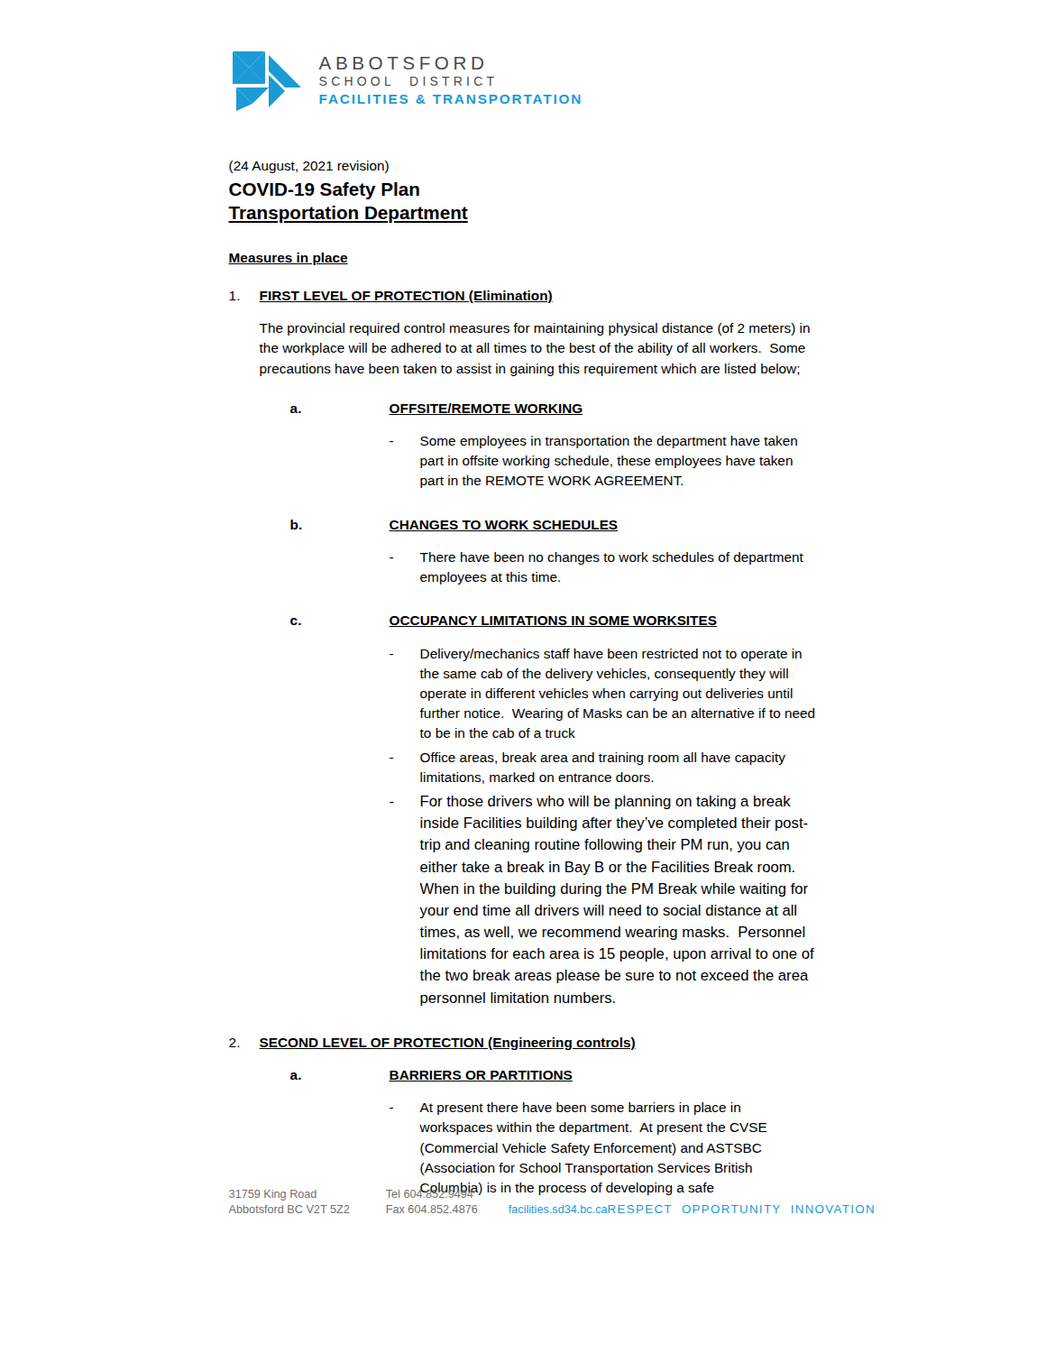ABBOTSFORD
SCHOOL DISTRICT
FACILITIES & TRANSPORTATION
(24 August, 2021 revision)
COVID-19 Safety Plan Transportation Department
Measures in place
FIRST LEVEL OF PROTECTION (Elimination)
The provincial required control measures for maintaining physical distance (of 2 meters) in the workplace will be adhered to at all times to the best of the ability of all workers. Some precautions have been taken to assist in gaining this requirement which are listed below;
OFFSITE/REMOTE WORKING
Some employees in transportation the department have taken part in offsite working schedule, these employees have taken part in the REMOTE WORK AGREEMENT.
CHANGES TO WORK SCHEDULES
There have been no changes to work schedules of department employees at this time.
OCCUPANCY LIMITATIONS IN SOME WORKSITES
Delivery/mechanics staff have been restricted not to operate in the same cab of the delivery vehicles, consequently they will operate in different vehicles when carrying out deliveries until further notice. Wearing of Masks can be an alternative if to need to be in the cab of a truck
Office areas, break area and training room all have capacity limitations, marked on entrance doors.
For those drivers who will be planning on taking a break inside Facilities building after they’ve completed their post-trip and cleaning routine following their PM run, you can either take a break in Bay B or the Facilities Break room. When in the building during the PM Break while waiting for your end time all drivers will need to social distance at all times, as well, we recommend wearing masks. Personnel limitations for each area is 15 people, upon arrival to one of the two break areas please be sure to not exceed the area personnel limitation numbers.
SECOND LEVEL OF PROTECTION (Engineering controls)
BARRIERS OR PARTITIONS
At present there have been some barriers in place in workspaces within the department. At present the CVSE (Commercial Vehicle Safety Enforcement) and ASTSBC (Association for School Transportation Services British Columbia) is in the process of developing a safe
31759 King Road
Abbotsford BC V2T 5Z2
Tel 604.852.9494
Fax 604.852.4876
facilities.sd34.bc.ca
RESPECT OPPORTUNITY INNOVATION